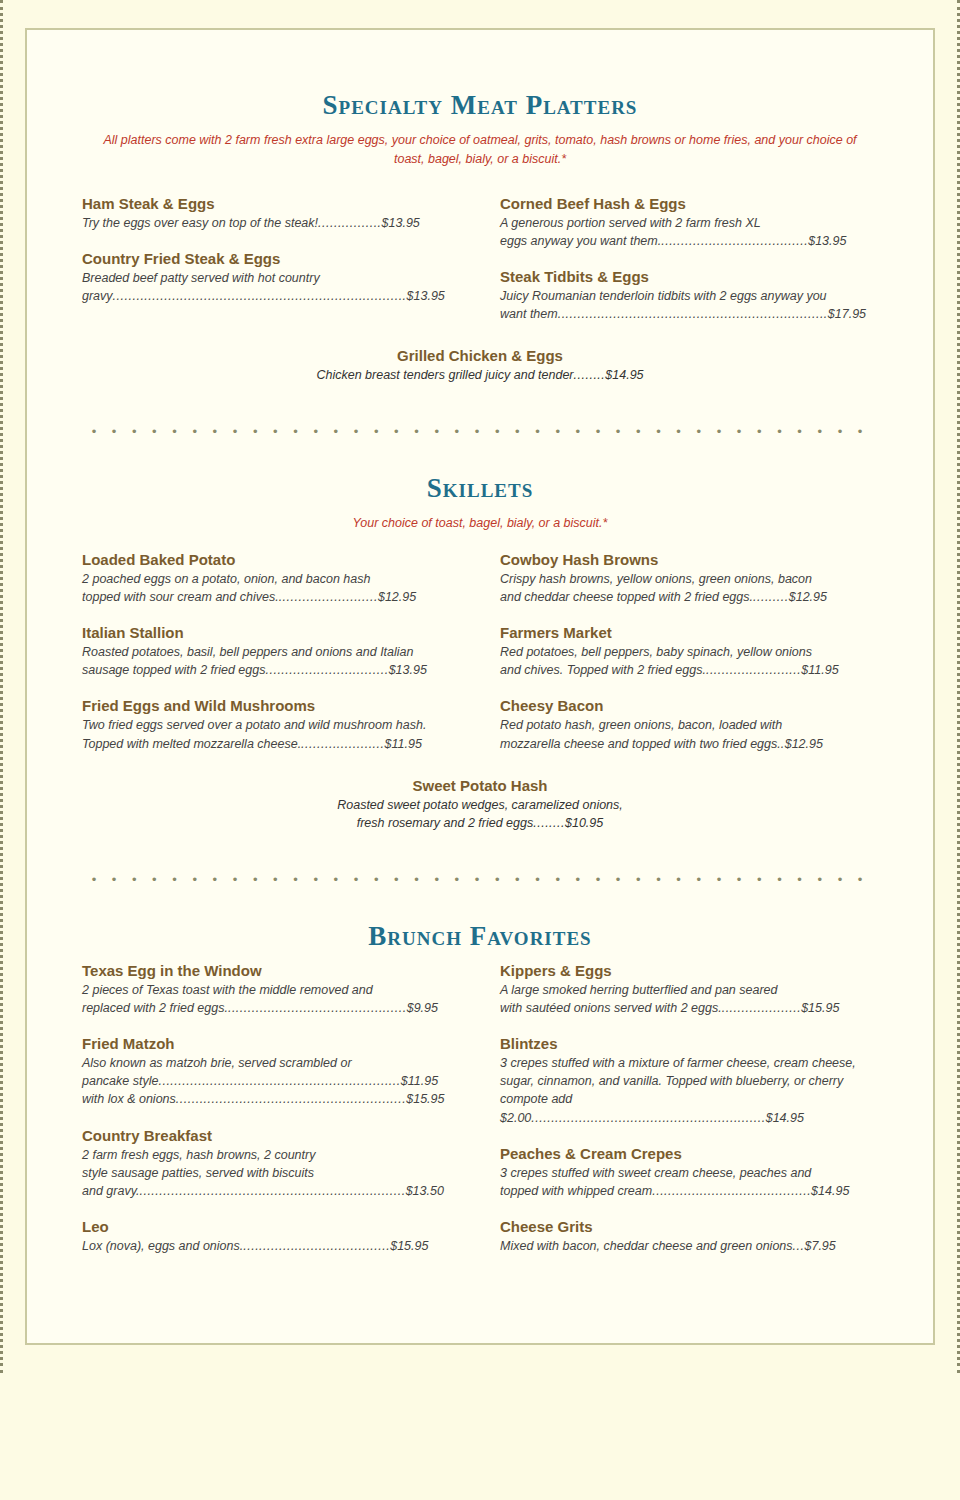Specialty Meat Platters
All platters come with 2 farm fresh extra large eggs, your choice of oatmeal, grits, tomato, hash browns or home fries, and your choice of toast, bagel, bialy, or a biscuit.*
Ham Steak & Eggs
Try the eggs over easy on top of the steak!................$13.95
Country Fried Steak & Eggs
Breaded beef patty served with hot country
gravy..........................................................................$13.95
Corned Beef Hash & Eggs
A generous portion served with 2 farm fresh XL
eggs anyway you want them......................................$13.95
Steak Tidbits & Eggs
Juicy Roumanian tenderloin tidbits with 2 eggs anyway you
want them....................................................................$17.95
Grilled Chicken & Eggs
Chicken breast tenders grilled juicy and tender........$14.95
• • • • • • • • • • • • • • • • • • • • • • • • • • • • • • • • • • • • • • •
Skillets
Your choice of toast, bagel, bialy, or a biscuit.*
Loaded Baked Potato
2 poached eggs on a potato, onion, and bacon hash
topped with sour cream and chives..........................$12.95
Italian Stallion
Roasted potatoes, basil, bell peppers and onions and Italian
sausage topped with 2 fried eggs...............................$13.95
Fried Eggs and Wild Mushrooms
Two fried eggs served over a potato and wild mushroom hash.
Topped with melted mozzarella cheese......................$11.95
Cowboy Hash Browns
Crispy hash browns, yellow onions, green onions, bacon
and cheddar cheese topped with 2 fried eggs..........$12.95
Farmers Market
Red potatoes, bell peppers, baby spinach, yellow onions
and chives. Topped with 2 fried eggs.........................$11.95
Cheesy Bacon
Red potato hash, green onions, bacon, loaded with
mozzarella cheese and topped with two fried eggs..$12.95
Sweet Potato Hash
Roasted sweet potato wedges, caramelized onions,
fresh rosemary and 2 fried eggs........$10.95
• • • • • • • • • • • • • • • • • • • • • • • • • • • • • • • • • • • • • • •
Brunch Favorites
Texas Egg in the Window
2 pieces of Texas toast with the middle removed and
replaced with 2 fried eggs..............................................$9.95
Fried Matzoh
Also known as matzoh brie, served scrambled or
pancake style.............................................................$11.95
with lox & onions..........................................................$15.95
Country Breakfast
2 farm fresh eggs, hash browns, 2 country
style sausage patties, served with biscuits
and gravy....................................................................$13.50
Leo
Lox (nova), eggs and onions......................................$15.95
Kippers & Eggs
A large smoked herring butterflied and pan seared
with sautéed onions served with 2 eggs.....................$15.95
Blintzes
3 crepes stuffed with a mixture of farmer cheese, cream cheese,
sugar, cinnamon, and vanilla. Topped with blueberry, or cherry
compote add $2.00...........................................................$14.95
Peaches & Cream Crepes
3 crepes stuffed with sweet cream cheese, peaches and
topped with whipped cream........................................$14.95
Cheese Grits
Mixed with bacon, cheddar cheese and green onions...$7.95